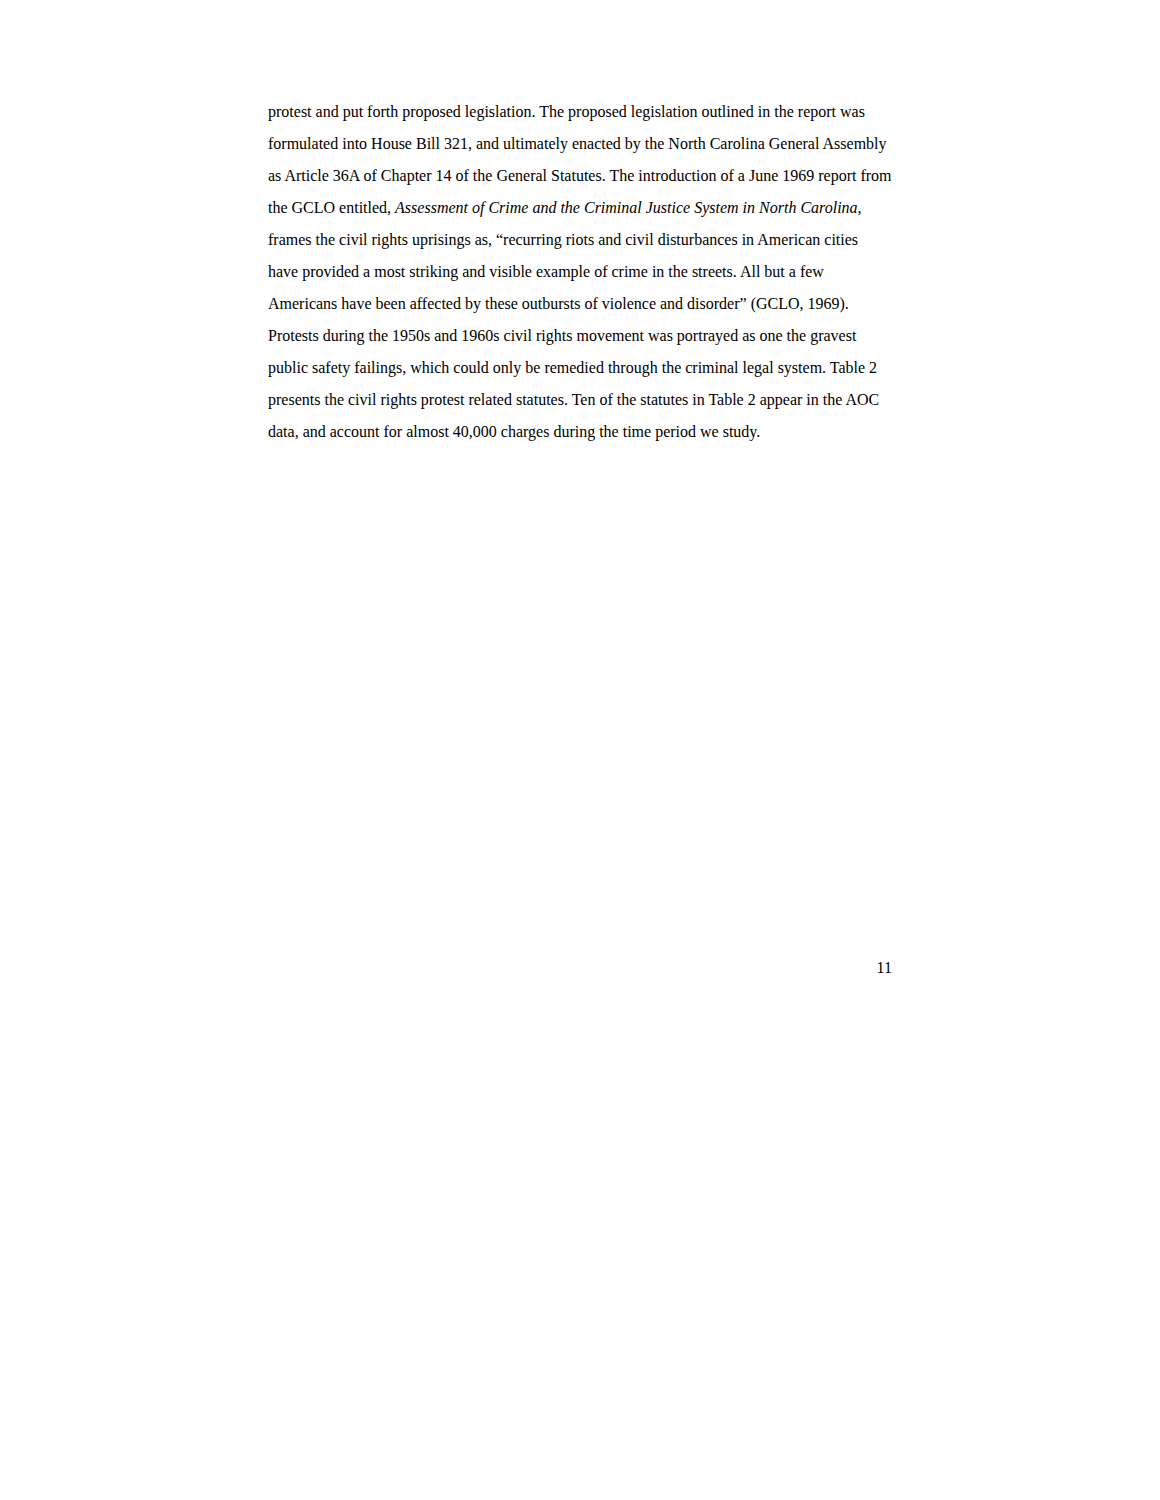protest and put forth proposed legislation. The proposed legislation outlined in the report was formulated into House Bill 321, and ultimately enacted by the North Carolina General Assembly as Article 36A of Chapter 14 of the General Statutes. The introduction of a June 1969 report from the GCLO entitled, Assessment of Crime and the Criminal Justice System in North Carolina, frames the civil rights uprisings as, “recurring riots and civil disturbances in American cities have provided a most striking and visible example of crime in the streets. All but a few Americans have been affected by these outbursts of violence and disorder” (GCLO, 1969). Protests during the 1950s and 1960s civil rights movement was portrayed as one the gravest public safety failings, which could only be remedied through the criminal legal system. Table 2 presents the civil rights protest related statutes. Ten of the statutes in Table 2 appear in the AOC data, and account for almost 40,000 charges during the time period we study.
11